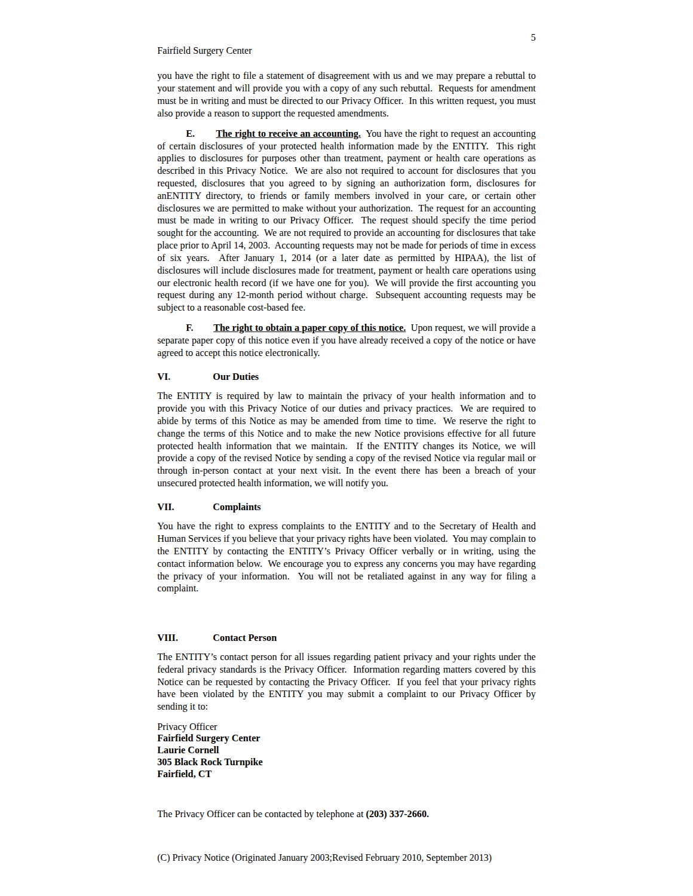5
Fairfield Surgery Center
you have the right to file a statement of disagreement with us and we may prepare a rebuttal to your statement and will provide you with a copy of any such rebuttal. Requests for amendment must be in writing and must be directed to our Privacy Officer. In this written request, you must also provide a reason to support the requested amendments.
E. The right to receive an accounting. You have the right to request an accounting of certain disclosures of your protected health information made by the ENTITY. This right applies to disclosures for purposes other than treatment, payment or health care operations as described in this Privacy Notice. We are also not required to account for disclosures that you requested, disclosures that you agreed to by signing an authorization form, disclosures for anENTITY directory, to friends or family members involved in your care, or certain other disclosures we are permitted to make without your authorization. The request for an accounting must be made in writing to our Privacy Officer. The request should specify the time period sought for the accounting. We are not required to provide an accounting for disclosures that take place prior to April 14, 2003. Accounting requests may not be made for periods of time in excess of six years. After January 1, 2014 (or a later date as permitted by HIPAA), the list of disclosures will include disclosures made for treatment, payment or health care operations using our electronic health record (if we have one for you). We will provide the first accounting you request during any 12-month period without charge. Subsequent accounting requests may be subject to a reasonable cost-based fee.
F. The right to obtain a paper copy of this notice. Upon request, we will provide a separate paper copy of this notice even if you have already received a copy of the notice or have agreed to accept this notice electronically.
VI. Our Duties
The ENTITY is required by law to maintain the privacy of your health information and to provide you with this Privacy Notice of our duties and privacy practices. We are required to abide by terms of this Notice as may be amended from time to time. We reserve the right to change the terms of this Notice and to make the new Notice provisions effective for all future protected health information that we maintain. If the ENTITY changes its Notice, we will provide a copy of the revised Notice by sending a copy of the revised Notice via regular mail or through in-person contact at your next visit. In the event there has been a breach of your unsecured protected health information, we will notify you.
VII. Complaints
You have the right to express complaints to the ENTITY and to the Secretary of Health and Human Services if you believe that your privacy rights have been violated. You may complain to the ENTITY by contacting the ENTITY’s Privacy Officer verbally or in writing, using the contact information below. We encourage you to express any concerns you may have regarding the privacy of your information. You will not be retaliated against in any way for filing a complaint.
VIII. Contact Person
The ENTITY’s contact person for all issues regarding patient privacy and your rights under the federal privacy standards is the Privacy Officer. Information regarding matters covered by this Notice can be requested by contacting the Privacy Officer. If you feel that your privacy rights have been violated by the ENTITY you may submit a complaint to our Privacy Officer by sending it to:
Privacy Officer
Fairfield Surgery Center
Laurie Cornell
305 Black Rock Turnpike
Fairfield, CT
The Privacy Officer can be contacted by telephone at (203) 337-2660.
(C) Privacy Notice (Originated January 2003;Revised February 2010, September 2013)